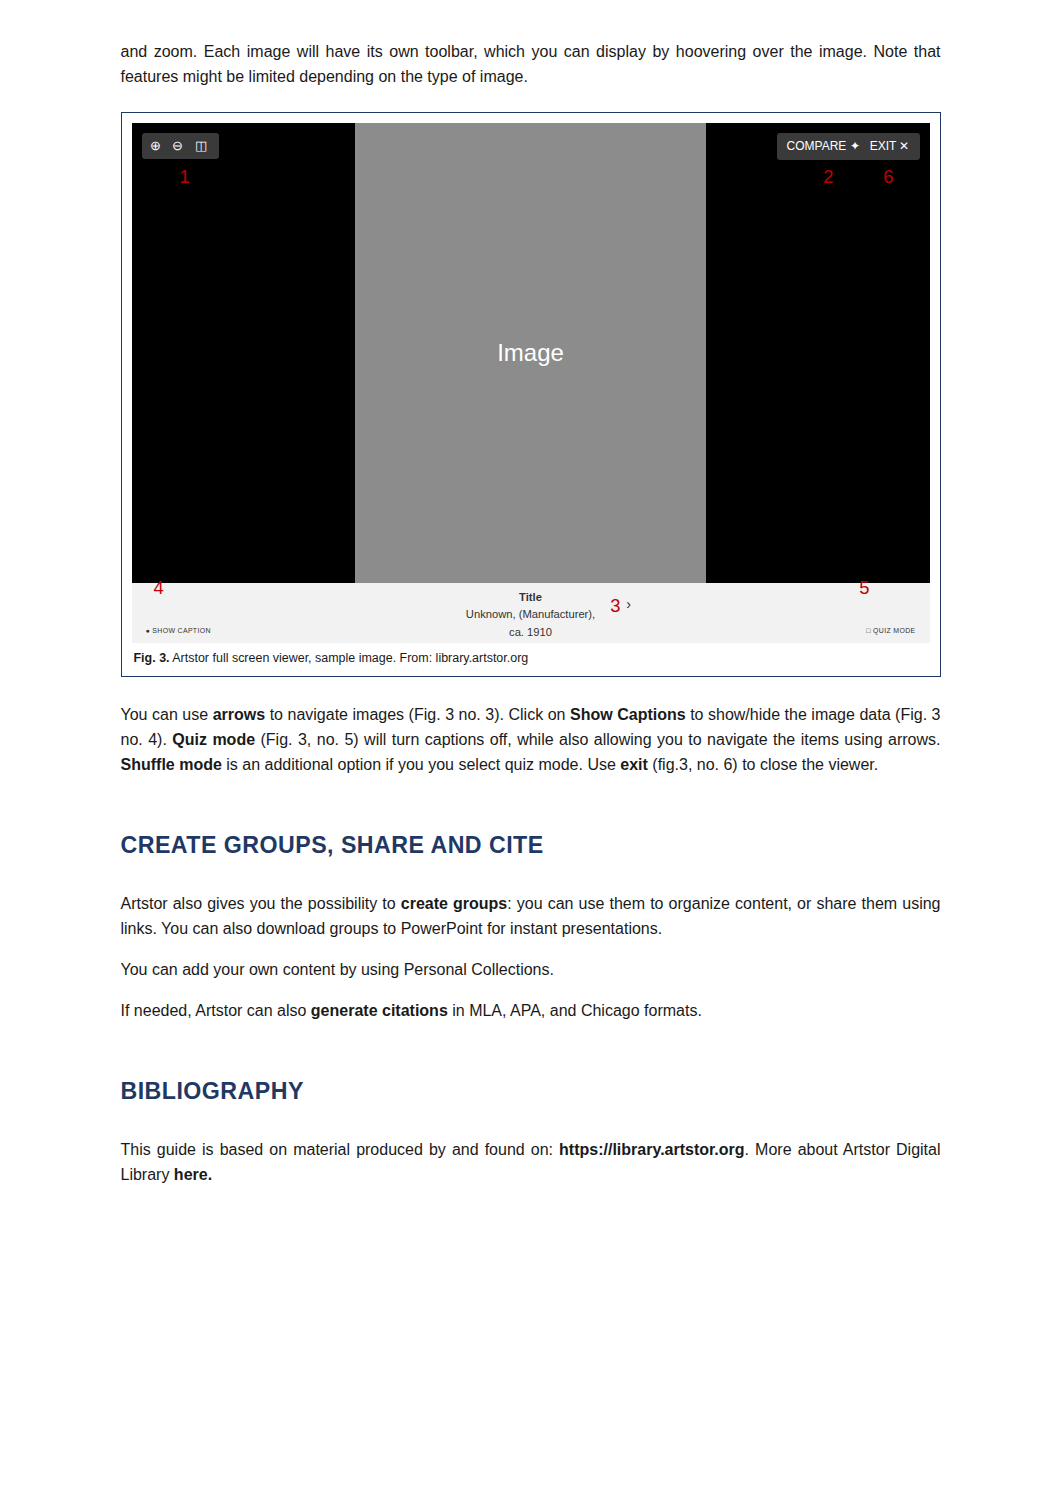and zoom. Each image will have its own toolbar, which you can display by hoovering over the image. Note that features might be limited depending on the type of image.
⊕ ⊖ ◫
COMPARE ✦ EXIT ✕
Image
Title
Unknown, (Manufacturer),
ca. 1910
● SHOW CAPTION
□ QUIZ MODE
›
1 2 3 4 5 6
Fig. 3. Artstor full screen viewer, sample image. From: library.artstor.org
You can use arrows to navigate images (Fig. 3 no. 3). Click on Show Captions to show/hide the image data (Fig. 3 no. 4). Quiz mode (Fig. 3, no. 5) will turn captions off, while also allowing you to navigate the items using arrows. Shuffle mode is an additional option if you you select quiz mode. Use exit (fig.3, no. 6) to close the viewer.
CREATE GROUPS, SHARE AND CITE
Artstor also gives you the possibility to create groups: you can use them to organize content, or share them using links. You can also download groups to PowerPoint for instant presentations.
You can add your own content by using Personal Collections.
If needed, Artstor can also generate citations in MLA, APA, and Chicago formats.
BIBLIOGRAPHY
This guide is based on material produced by and found on: https://library.artstor.org. More about Artstor Digital Library here.